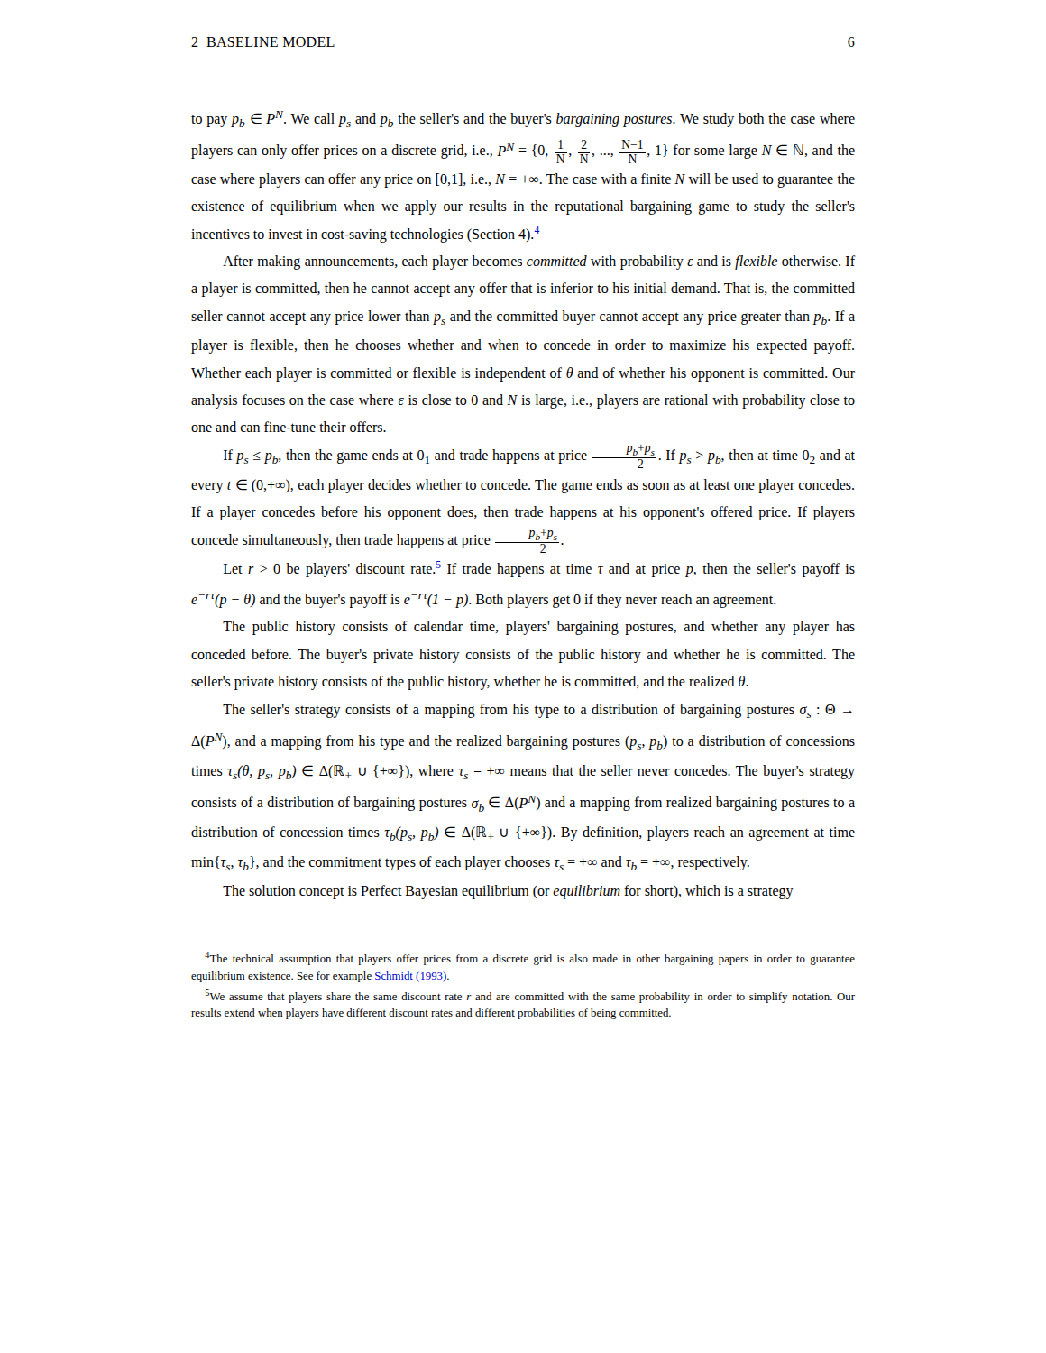2 BASELINE MODEL 6
to pay pb ∈ PN. We call ps and pb the seller's and the buyer's bargaining postures. We study both the case where players can only offer prices on a discrete grid, i.e., PN = {0, 1 N, 2 N, ..., N−1 N, 1} for some large N ∈ ℕ, and the case where players can offer any price on [0,1], i.e., N = +∞. The case with a finite N will be used to guarantee the existence of equilibrium when we apply our results in the reputational bargaining game to study the seller's incentives to invest in cost-saving technologies (Section 4).4
After making announcements, each player becomes committed with probability ε and is flexible otherwise. If a player is committed, then he cannot accept any offer that is inferior to his initial demand. That is, the committed seller cannot accept any price lower than ps and the committed buyer cannot accept any price greater than pb. If a player is flexible, then he chooses whether and when to concede in order to maximize his expected payoff. Whether each player is committed or flexible is independent of θ and of whether his opponent is committed. Our analysis focuses on the case where ε is close to 0 and N is large, i.e., players are rational with probability close to one and can fine-tune their offers.
If ps ≤ pb, then the game ends at 01 and trade happens at price pb+ps 2. If ps > pb, then at time 02 and at every t ∈ (0,+∞), each player decides whether to concede. The game ends as soon as at least one player concedes. If a player concedes before his opponent does, then trade happens at his opponent's offered price. If players concede simultaneously, then trade happens at price pb+ps 2.
Let r > 0 be players' discount rate.5 If trade happens at time τ and at price p, then the seller's payoff is e−rτ(p − θ) and the buyer's payoff is e−rτ(1 − p). Both players get 0 if they never reach an agreement.
The public history consists of calendar time, players' bargaining postures, and whether any player has conceded before. The buyer's private history consists of the public history and whether he is committed. The seller's private history consists of the public history, whether he is committed, and the realized θ.
The seller's strategy consists of a mapping from his type to a distribution of bargaining postures σs : Θ → Δ(PN), and a mapping from his type and the realized bargaining postures (ps, pb) to a distribution of concessions times τs(θ, ps, pb) ∈ Δ(ℝ+ ∪ {+∞}), where τs = +∞ means that the seller never concedes. The buyer's strategy consists of a distribution of bargaining postures σb ∈ Δ(PN) and a mapping from realized bargaining postures to a distribution of concession times τb(ps, pb) ∈ Δ(ℝ+ ∪ {+∞}). By definition, players reach an agreement at time min{τs, τb}, and the commitment types of each player chooses τs = +∞ and τb = +∞, respectively.
The solution concept is Perfect Bayesian equilibrium (or equilibrium for short), which is a strategy
4The technical assumption that players offer prices from a discrete grid is also made in other bargaining papers in order to guarantee equilibrium existence. See for example Schmidt (1993).
5We assume that players share the same discount rate r and are committed with the same probability in order to simplify notation. Our results extend when players have different discount rates and different probabilities of being committed.